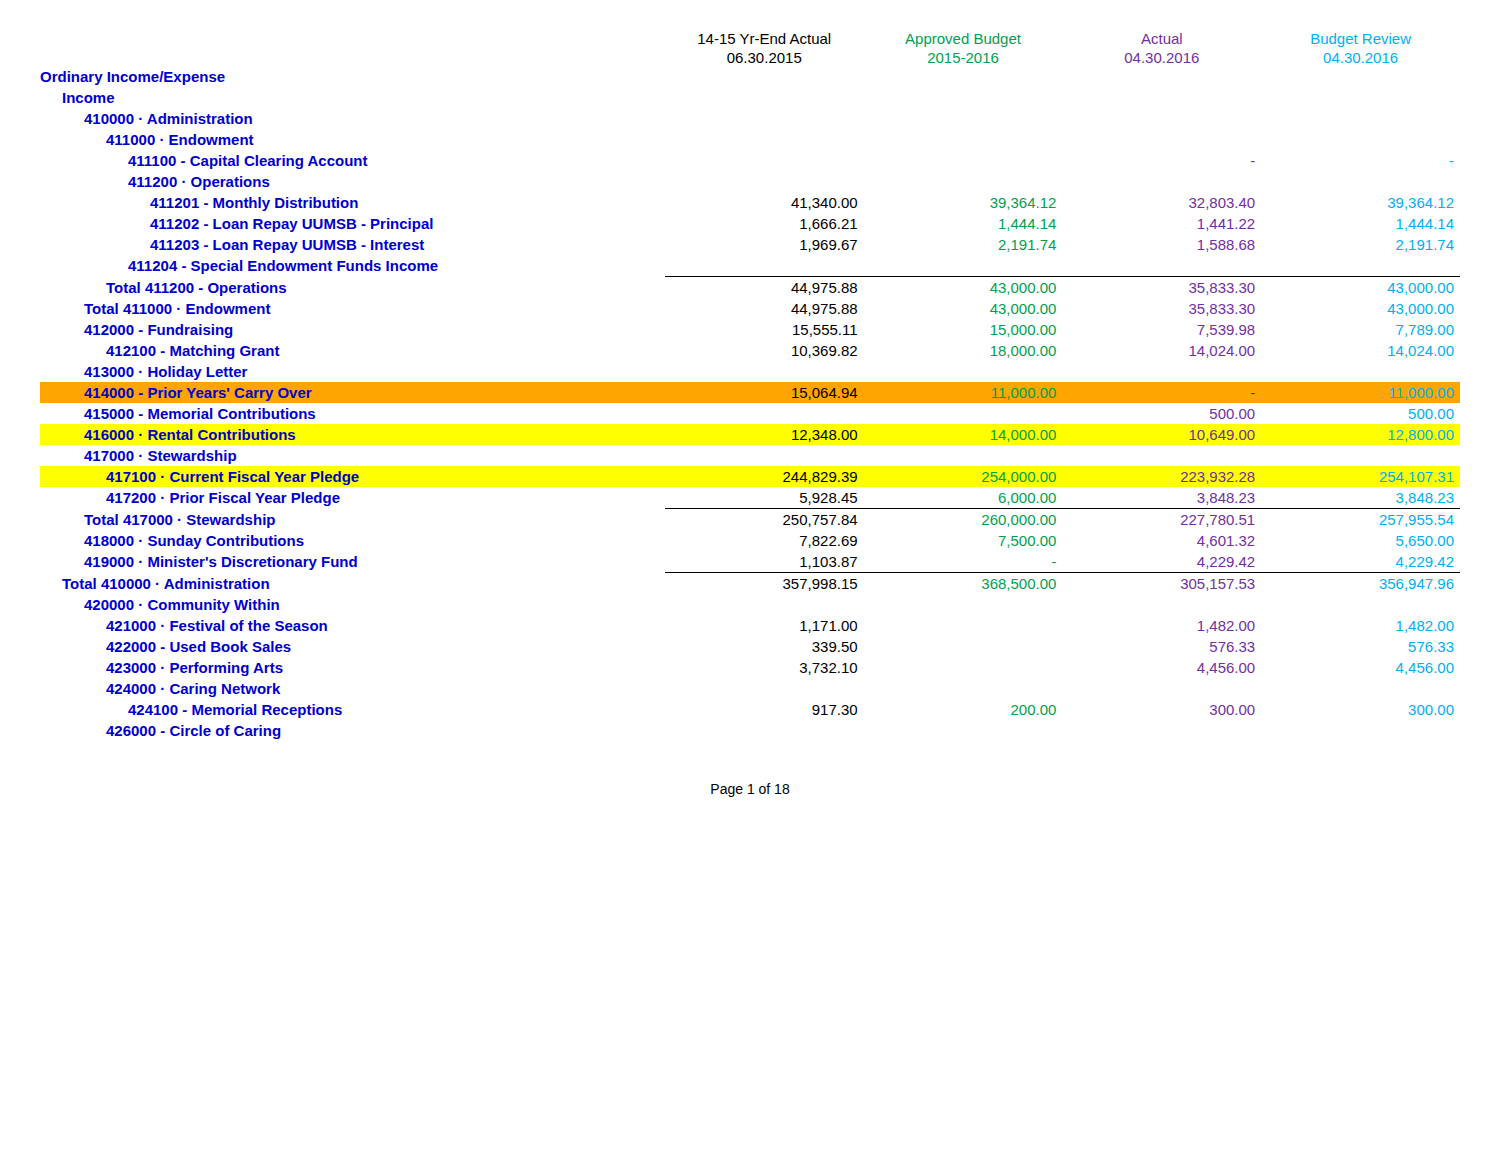| | 14-15 Yr-End Actual | Approved Budget | Actual | Budget Review |
| --- | --- | --- | --- | --- |
| | 06.30.2015 | 2015-2016 | 04.30.2016 | 04.30.2016 |
| Ordinary Income/Expense | | | | |
| Income | | | | |
| 410000 · Administration | | | | |
| 411000 · Endowment | | | | |
| 411100 - Capital Clearing Account | | | - | - |
| 411200 · Operations | | | | |
| 411201 - Monthly Distribution | 41,340.00 | 39,364.12 | 32,803.40 | 39,364.12 |
| 411202 - Loan Repay UUMSB - Principal | 1,666.21 | 1,444.14 | 1,441.22 | 1,444.14 |
| 411203 - Loan Repay UUMSB - Interest | 1,969.67 | 2,191.74 | 1,588.68 | 2,191.74 |
| 411204 - Special Endowment Funds Income | | | | |
| Total 411200 - Operations | 44,975.88 | 43,000.00 | 35,833.30 | 43,000.00 |
| Total 411000 · Endowment | 44,975.88 | 43,000.00 | 35,833.30 | 43,000.00 |
| 412000 - Fundraising | 15,555.11 | 15,000.00 | 7,539.98 | 7,789.00 |
| 412100 - Matching Grant | 10,369.82 | 18,000.00 | 14,024.00 | 14,024.00 |
| 413000 · Holiday Letter | | | | |
| 414000 - Prior Years' Carry Over | 15,064.94 | 11,000.00 | - | 11,000.00 |
| 415000 - Memorial Contributions | | | 500.00 | 500.00 |
| 416000 · Rental Contributions | 12,348.00 | 14,000.00 | 10,649.00 | 12,800.00 |
| 417000 · Stewardship | | | | |
| 417100 · Current Fiscal Year Pledge | 244,829.39 | 254,000.00 | 223,932.28 | 254,107.31 |
| 417200 · Prior Fiscal Year Pledge | 5,928.45 | 6,000.00 | 3,848.23 | 3,848.23 |
| Total 417000 · Stewardship | 250,757.84 | 260,000.00 | 227,780.51 | 257,955.54 |
| 418000 · Sunday Contributions | 7,822.69 | 7,500.00 | 4,601.32 | 5,650.00 |
| 419000 · Minister's Discretionary Fund | 1,103.87 | - | 4,229.42 | 4,229.42 |
| Total 410000 · Administration | 357,998.15 | 368,500.00 | 305,157.53 | 356,947.96 |
| 420000 · Community Within | | | | |
| 421000 · Festival of the Season | 1,171.00 | | 1,482.00 | 1,482.00 |
| 422000 - Used Book Sales | 339.50 | | 576.33 | 576.33 |
| 423000 · Performing Arts | 3,732.10 | | 4,456.00 | 4,456.00 |
| 424000 · Caring Network | | | | |
| 424100 - Memorial Receptions | 917.30 | 200.00 | 300.00 | 300.00 |
| 426000 - Circle of Caring | | | | |
Page 1 of 18